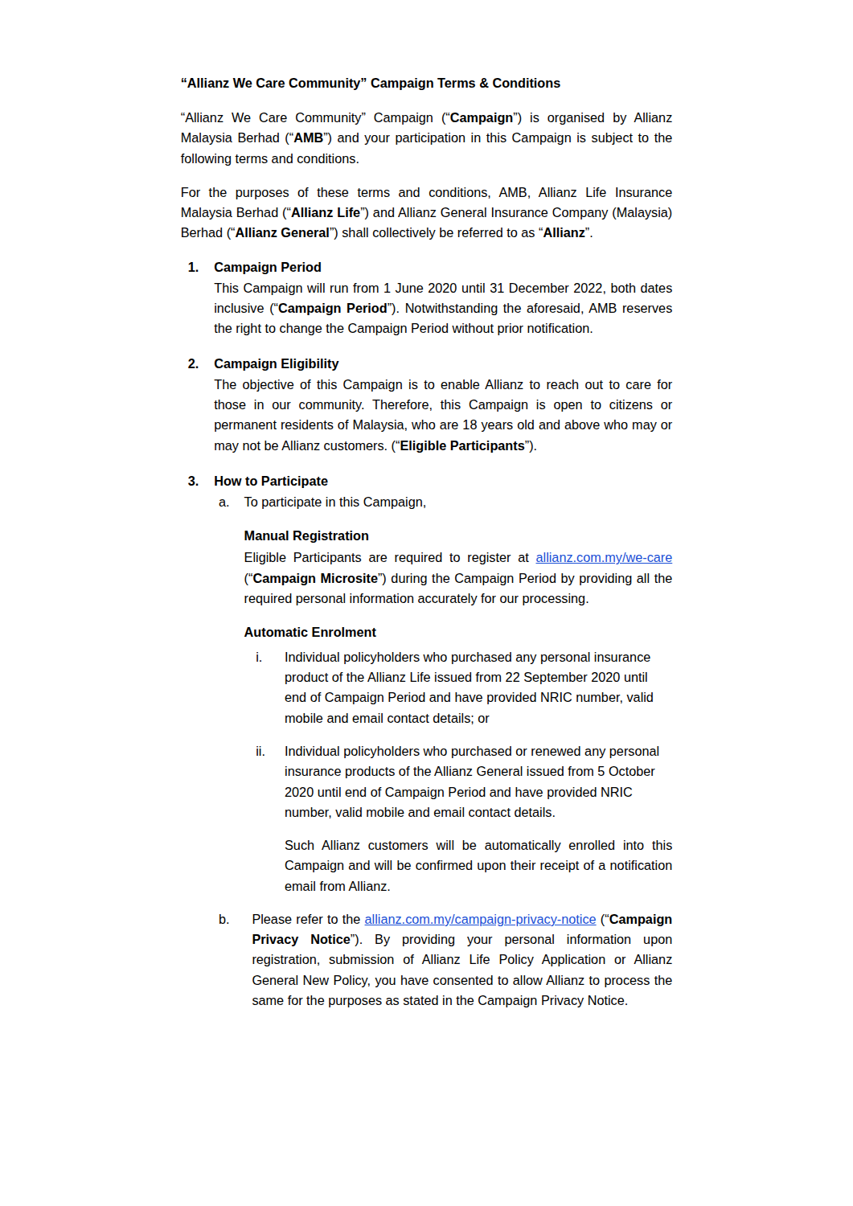“Allianz We Care Community” Campaign Terms & Conditions
“Allianz We Care Community” Campaign (“Campaign”) is organised by Allianz Malaysia Berhad (“AMB”) and your participation in this Campaign is subject to the following terms and conditions.
For the purposes of these terms and conditions, AMB, Allianz Life Insurance Malaysia Berhad (“Allianz Life”) and Allianz General Insurance Company (Malaysia) Berhad (“Allianz General”) shall collectively be referred to as “Allianz”.
Campaign Period
This Campaign will run from 1 June 2020 until 31 December 2022, both dates inclusive (“Campaign Period”). Notwithstanding the aforesaid, AMB reserves the right to change the Campaign Period without prior notification.
Campaign Eligibility
The objective of this Campaign is to enable Allianz to reach out to care for those in our community. Therefore, this Campaign is open to citizens or permanent residents of Malaysia, who are 18 years old and above who may or may not be Allianz customers. (“Eligible Participants”).
How to Participate
To participate in this Campaign,
Manual Registration
Eligible Participants are required to register at allianz.com.my/we-care (“Campaign Microsite”) during the Campaign Period by providing all the required personal information accurately for our processing.
Automatic Enrolment
Individual policyholders who purchased any personal insurance product of the Allianz Life issued from 22 September 2020 until end of Campaign Period and have provided NRIC number, valid mobile and email contact details; or
Individual policyholders who purchased or renewed any personal insurance products of the Allianz General issued from 5 October 2020 until end of Campaign Period and have provided NRIC number, valid mobile and email contact details.
Such Allianz customers will be automatically enrolled into this Campaign and will be confirmed upon their receipt of a notification email from Allianz.
Please refer to the allianz.com.my/campaign-privacy-notice (“Campaign Privacy Notice”). By providing your personal information upon registration, submission of Allianz Life Policy Application or Allianz General New Policy, you have consented to allow Allianz to process the same for the purposes as stated in the Campaign Privacy Notice.